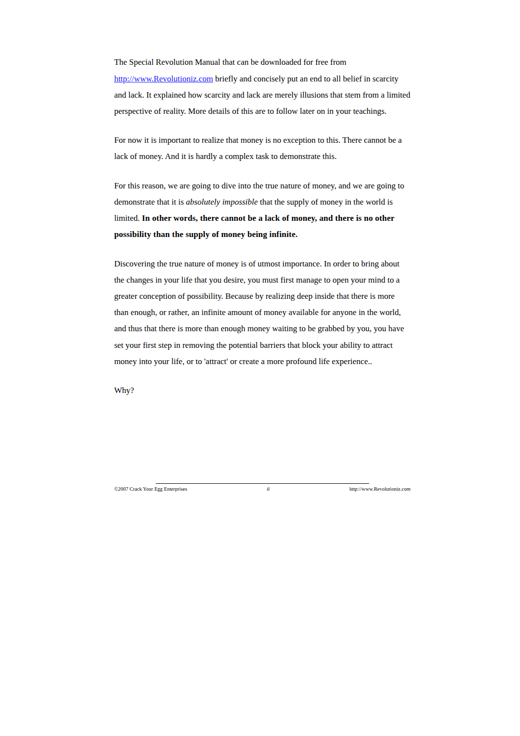The Special Revolution Manual that can be downloaded for free from http://www.Revolutioniz.com briefly and concisely put an end to all belief in scarcity and lack. It explained how scarcity and lack are merely illusions that stem from a limited perspective of reality. More details of this are to follow later on in your teachings.
For now it is important to realize that money is no exception to this. There cannot be a lack of money. And it is hardly a complex task to demonstrate this.
For this reason, we are going to dive into the true nature of money, and we are going to demonstrate that it is absolutely impossible that the supply of money in the world is limited. In other words, there cannot be a lack of money, and there is no other possibility than the supply of money being infinite.
Discovering the true nature of money is of utmost importance. In order to bring about the changes in your life that you desire, you must first manage to open your mind to a greater conception of possibility. Because by realizing deep inside that there is more than enough, or rather, an infinite amount of money available for anyone in the world, and thus that there is more than enough money waiting to be grabbed by you, you have set your first step in removing the potential barriers that block your ability to attract money into your life, or to 'attract' or create a more profound life experience..
Why?
©2007 Crack Your Egg Enterprises
6
http://www.Revolutioniz.com